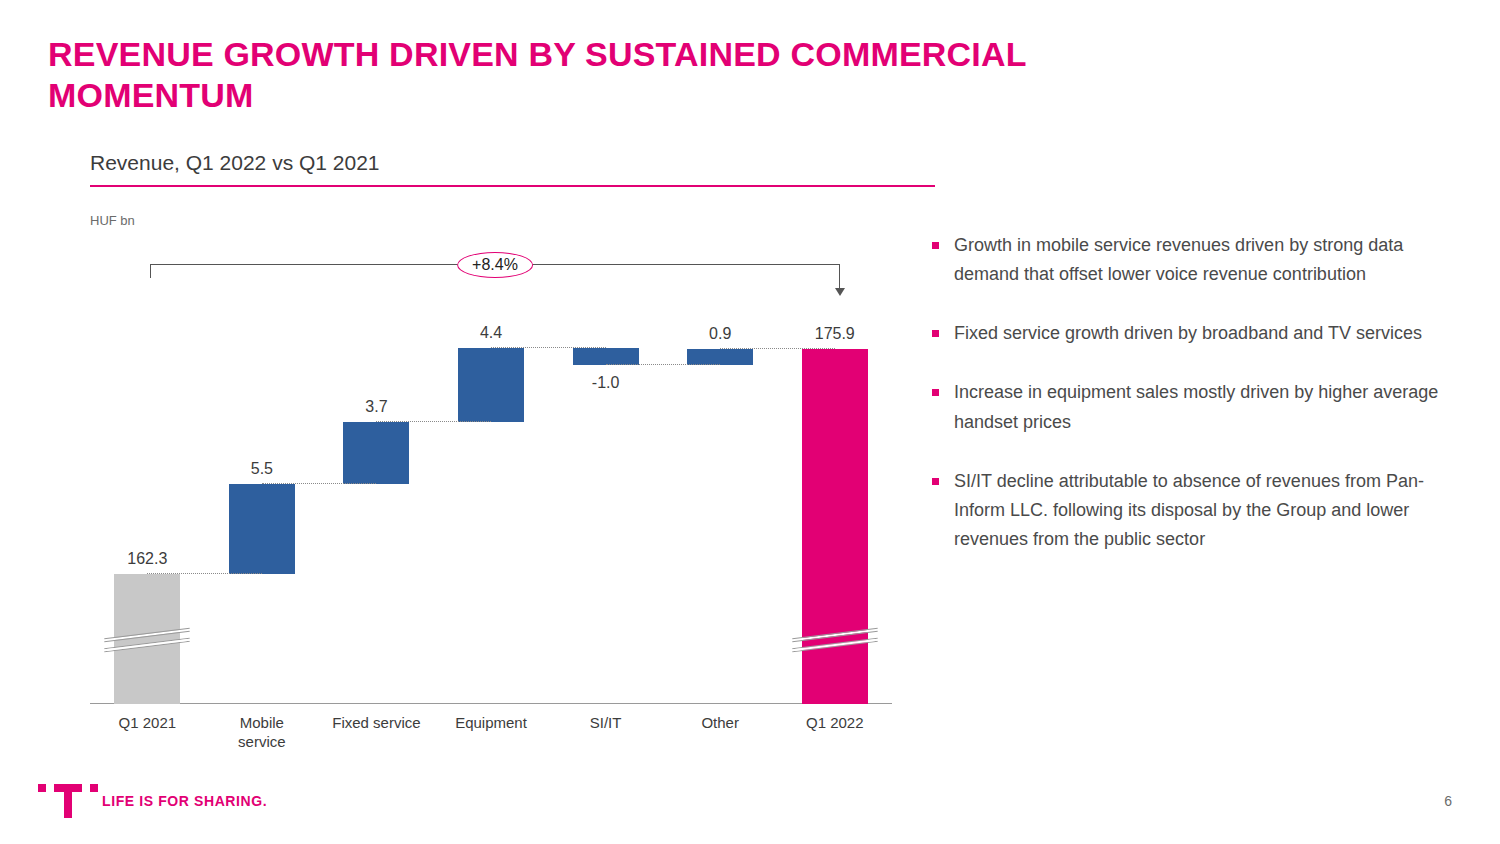Revenue growth driven by sustained commercial momentum
Revenue, Q1 2022 vs Q1 2021
HUF bn
+8.4%
162.3
5.5
3.7
4.4
-1.0
0.9
175.9
Q1 2021
Mobile
service
Fixed service
Equipment
SI/IT
Other
Q1 2022
Growth in mobile service revenues driven by strong data demand that offset lower voice revenue contribution
Fixed service growth driven by broadband and TV services
Increase in equipment sales mostly driven by higher average handset prices
SI/IT decline attributable to absence of revenues from Pan-Inform LLC. following its disposal by the Group and lower revenues from the public sector
LIFE IS FOR SHARING.
6